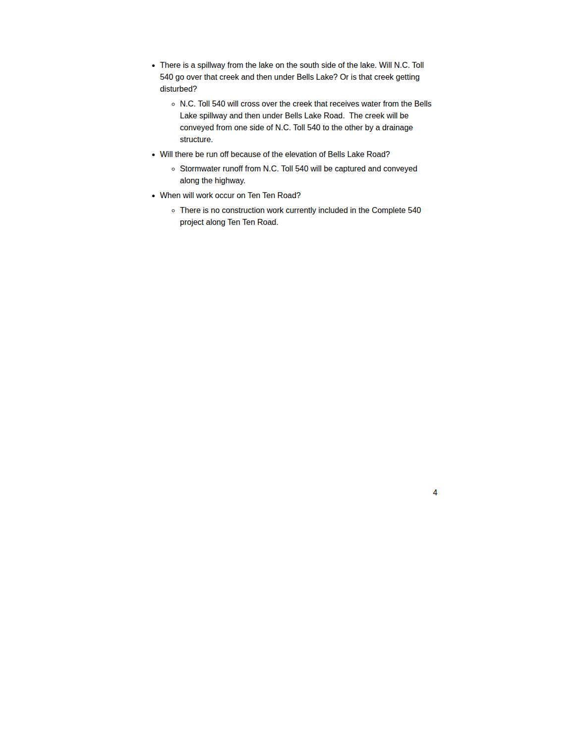There is a spillway from the lake on the south side of the lake. Will N.C. Toll 540 go over that creek and then under Bells Lake? Or is that creek getting disturbed?
N.C. Toll 540 will cross over the creek that receives water from the Bells Lake spillway and then under Bells Lake Road. The creek will be conveyed from one side of N.C. Toll 540 to the other by a drainage structure.
Will there be run off because of the elevation of Bells Lake Road?
Stormwater runoff from N.C. Toll 540 will be captured and conveyed along the highway.
When will work occur on Ten Ten Road?
There is no construction work currently included in the Complete 540 project along Ten Ten Road.
4